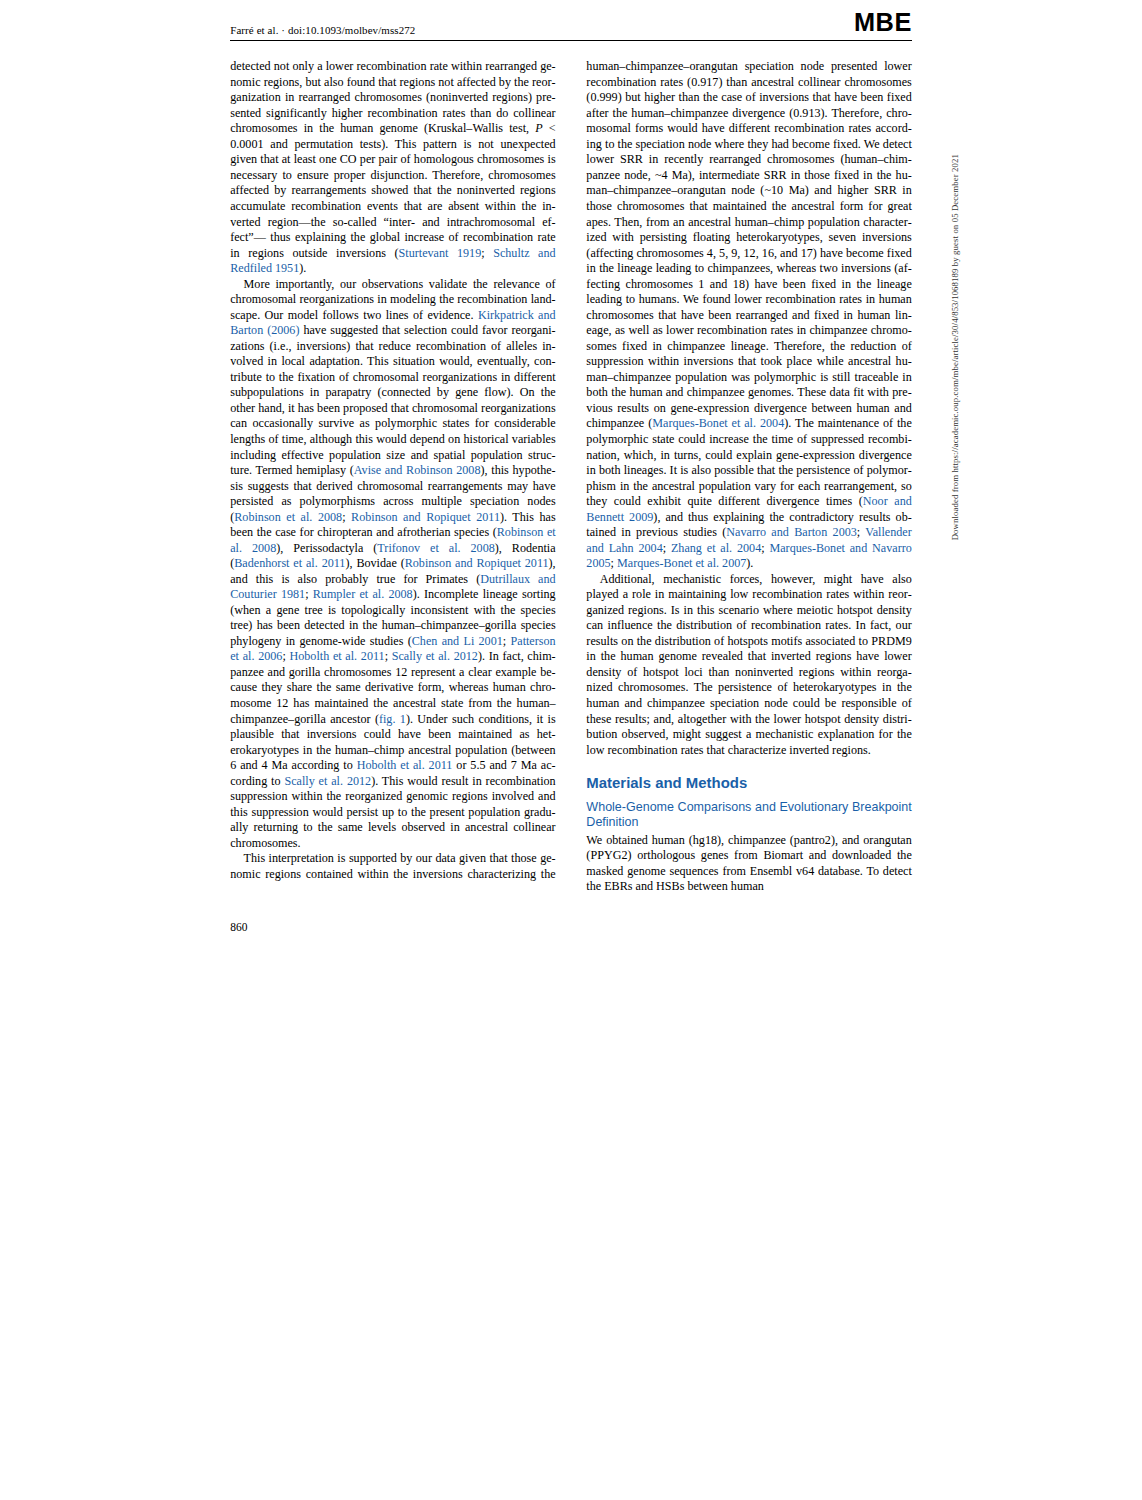Farré et al. · doi:10.1093/molbev/mss272
MBE
Downloaded from https://academic.oup.com/mbe/article/30/4/853/1068189 by guest on 05 December 2021
detected not only a lower recombination rate within rearranged genomic regions, but also found that regions not affected by the reorganization in rearranged chromosomes (noninverted regions) presented significantly higher recombination rates than do collinear chromosomes in the human genome (Kruskal–Wallis test, P < 0.0001 and permutation tests). This pattern is not unexpected given that at least one CO per pair of homologous chromosomes is necessary to ensure proper disjunction. Therefore, chromosomes affected by rearrangements showed that the noninverted regions accumulate recombination events that are absent within the inverted region—the so-called “inter- and intrachromosomal effect”— thus explaining the global increase of recombination rate in regions outside inversions (Sturtevant 1919; Schultz and Redfiled 1951).
More importantly, our observations validate the relevance of chromosomal reorganizations in modeling the recombination landscape. Our model follows two lines of evidence. Kirkpatrick and Barton (2006) have suggested that selection could favor reorganizations (i.e., inversions) that reduce recombination of alleles involved in local adaptation. This situation would, eventually, contribute to the fixation of chromosomal reorganizations in different subpopulations in parapatry (connected by gene flow). On the other hand, it has been proposed that chromosomal reorganizations can occasionally survive as polymorphic states for considerable lengths of time, although this would depend on historical variables including effective population size and spatial population structure. Termed hemiplasy (Avise and Robinson 2008), this hypothesis suggests that derived chromosomal rearrangements may have persisted as polymorphisms across multiple speciation nodes (Robinson et al. 2008; Robinson and Ropiquet 2011). This has been the case for chiropteran and afrotherian species (Robinson et al. 2008), Perissodactyla (Trifonov et al. 2008), Rodentia (Badenhorst et al. 2011), Bovidae (Robinson and Ropiquet 2011), and this is also probably true for Primates (Dutrillaux and Couturier 1981; Rumpler et al. 2008). Incomplete lineage sorting (when a gene tree is topologically inconsistent with the species tree) has been detected in the human–chimpanzee–gorilla species phylogeny in genome-wide studies (Chen and Li 2001; Patterson et al. 2006; Hobolth et al. 2011; Scally et al. 2012). In fact, chimpanzee and gorilla chromosomes 12 represent a clear example because they share the same derivative form, whereas human chromosome 12 has maintained the ancestral state from the human–chimpanzee–gorilla ancestor (fig. 1). Under such conditions, it is plausible that inversions could have been maintained as heterokaryotypes in the human–chimp ancestral population (between 6 and 4 Ma according to Hobolth et al. 2011 or 5.5 and 7 Ma according to Scally et al. 2012). This would result in recombination suppression within the reorganized genomic regions involved and this suppression would persist up to the present population gradually returning to the same levels observed in ancestral collinear chromosomes.
This interpretation is supported by our data given that those genomic regions contained within the inversions characterizing the human–chimpanzee–orangutan speciation node presented lower recombination rates (0.917) than ancestral collinear chromosomes (0.999) but higher than the case of inversions that have been fixed after the human–chimpanzee divergence (0.913). Therefore, chromosomal forms would have different recombination rates according to the speciation node where they had become fixed. We detect lower SRR in recently rearranged chromosomes (human–chimpanzee node, ~4 Ma), intermediate SRR in those fixed in the human–chimpanzee–orangutan node (~10 Ma) and higher SRR in those chromosomes that maintained the ancestral form for great apes. Then, from an ancestral human–chimp population characterized with persisting floating heterokaryotypes, seven inversions (affecting chromosomes 4, 5, 9, 12, 16, and 17) have become fixed in the lineage leading to chimpanzees, whereas two inversions (affecting chromosomes 1 and 18) have been fixed in the lineage leading to humans. We found lower recombination rates in human chromosomes that have been rearranged and fixed in human lineage, as well as lower recombination rates in chimpanzee chromosomes fixed in chimpanzee lineage. Therefore, the reduction of suppression within inversions that took place while ancestral human–chimpanzee population was polymorphic is still traceable in both the human and chimpanzee genomes. These data fit with previous results on gene-expression divergence between human and chimpanzee (Marques-Bonet et al. 2004). The maintenance of the polymorphic state could increase the time of suppressed recombination, which, in turns, could explain gene-expression divergence in both lineages. It is also possible that the persistence of polymorphism in the ancestral population vary for each rearrangement, so they could exhibit quite different divergence times (Noor and Bennett 2009), and thus explaining the contradictory results obtained in previous studies (Navarro and Barton 2003; Vallender and Lahn 2004; Zhang et al. 2004; Marques-Bonet and Navarro 2005; Marques-Bonet et al. 2007).
Additional, mechanistic forces, however, might have also played a role in maintaining low recombination rates within reorganized regions. Is in this scenario where meiotic hotspot density can influence the distribution of recombination rates. In fact, our results on the distribution of hotspots motifs associated to PRDM9 in the human genome revealed that inverted regions have lower density of hotspot loci than noninverted regions within reorganized chromosomes. The persistence of heterokaryotypes in the human and chimpanzee speciation node could be responsible of these results; and, altogether with the lower hotspot density distribution observed, might suggest a mechanistic explanation for the low recombination rates that characterize inverted regions.
Materials and Methods
Whole-Genome Comparisons and Evolutionary Breakpoint Definition
We obtained human (hg18), chimpanzee (pantro2), and orangutan (PPYG2) orthologous genes from Biomart and downloaded the masked genome sequences from Ensembl v64 database. To detect the EBRs and HSBs between human
860